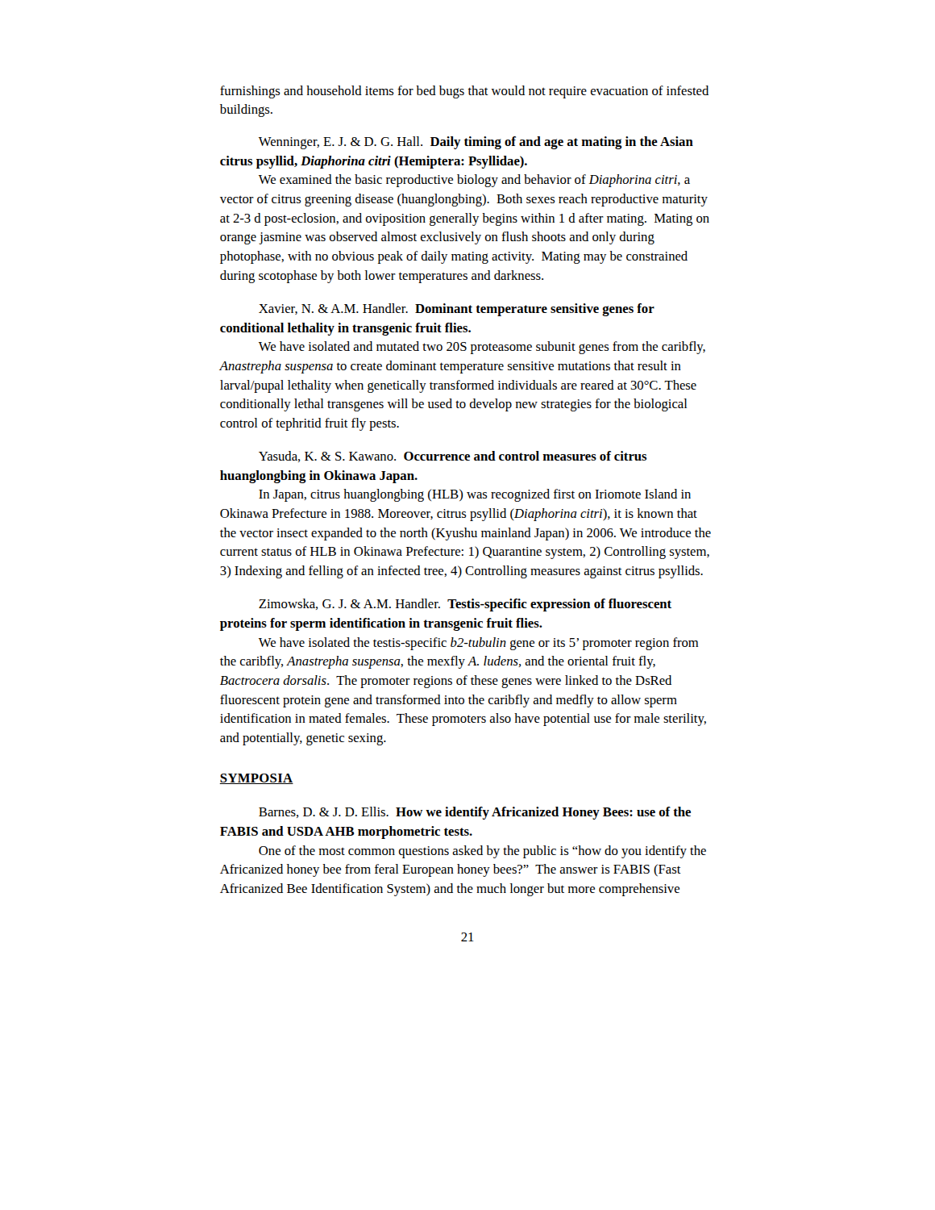furnishings and household items for bed bugs that would not require evacuation of infested buildings.
Wenninger, E. J. & D. G. Hall. Daily timing of and age at mating in the Asian citrus psyllid, Diaphorina citri (Hemiptera: Psyllidae).
We examined the basic reproductive biology and behavior of Diaphorina citri, a vector of citrus greening disease (huanglongbing). Both sexes reach reproductive maturity at 2-3 d post-eclosion, and oviposition generally begins within 1 d after mating. Mating on orange jasmine was observed almost exclusively on flush shoots and only during photophase, with no obvious peak of daily mating activity. Mating may be constrained during scotophase by both lower temperatures and darkness.
Xavier, N. & A.M. Handler. Dominant temperature sensitive genes for conditional lethality in transgenic fruit flies.
We have isolated and mutated two 20S proteasome subunit genes from the caribfly, Anastrepha suspensa to create dominant temperature sensitive mutations that result in larval/pupal lethality when genetically transformed individuals are reared at 30°C. These conditionally lethal transgenes will be used to develop new strategies for the biological control of tephritid fruit fly pests.
Yasuda, K. & S. Kawano. Occurrence and control measures of citrus huanglongbing in Okinawa Japan.
In Japan, citrus huanglongbing (HLB) was recognized first on Iriomote Island in Okinawa Prefecture in 1988. Moreover, citrus psyllid (Diaphorina citri), it is known that the vector insect expanded to the north (Kyushu mainland Japan) in 2006. We introduce the current status of HLB in Okinawa Prefecture: 1) Quarantine system, 2) Controlling system, 3) Indexing and felling of an infected tree, 4) Controlling measures against citrus psyllids.
Zimowska, G. J. & A.M. Handler. Testis-specific expression of fluorescent proteins for sperm identification in transgenic fruit flies.
We have isolated the testis-specific b2-tubulin gene or its 5’ promoter region from the caribfly, Anastrepha suspensa, the mexfly A. ludens, and the oriental fruit fly, Bactrocera dorsalis. The promoter regions of these genes were linked to the DsRed fluorescent protein gene and transformed into the caribfly and medfly to allow sperm identification in mated females. These promoters also have potential use for male sterility, and potentially, genetic sexing.
SYMPOSIA
Barnes, D. & J. D. Ellis. How we identify Africanized Honey Bees: use of the FABIS and USDA AHB morphometric tests.
One of the most common questions asked by the public is “how do you identify the Africanized honey bee from feral European honey bees?” The answer is FABIS (Fast Africanized Bee Identification System) and the much longer but more comprehensive
21